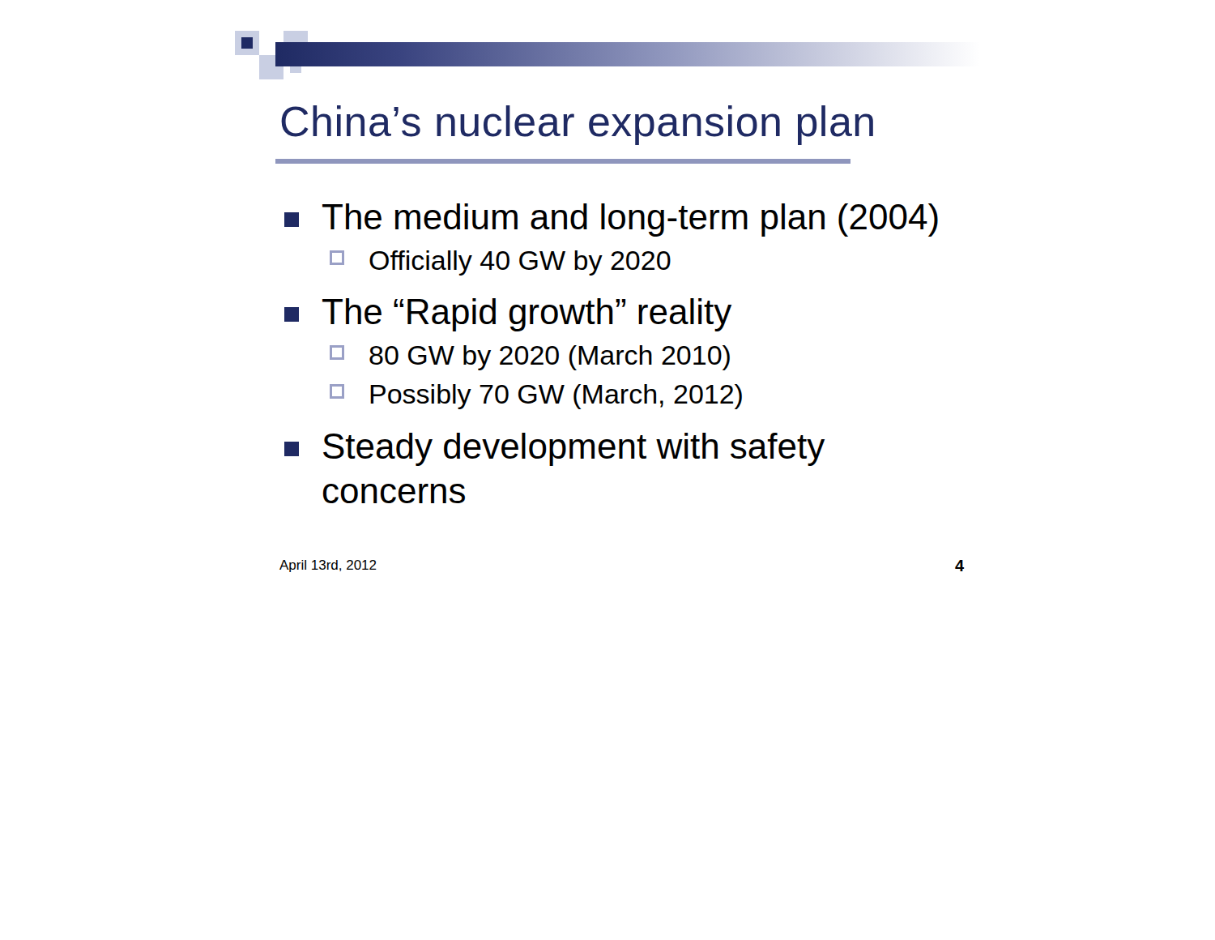China’s nuclear expansion plan
The medium and long-term plan (2004)
Officially 40 GW by 2020
The “Rapid growth” reality
80 GW by 2020 (March 2010)
Possibly 70 GW (March, 2012)
Steady development with safety concerns
April 13rd, 2012
4